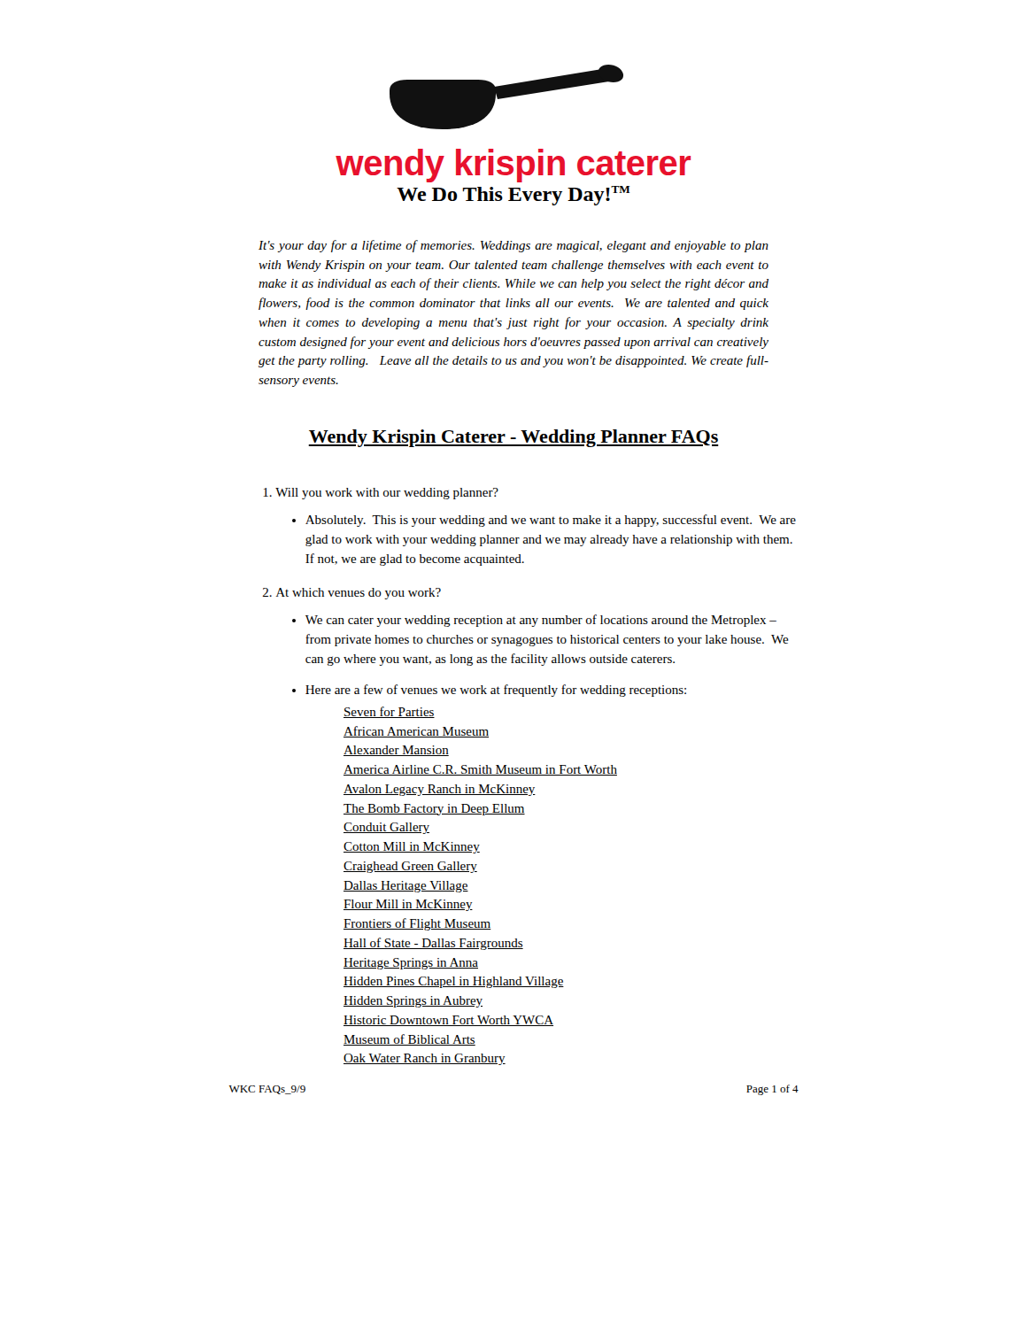wendy krispin caterer
We Do This Every Day!TM
It's your day for a lifetime of memories. Weddings are magical, elegant and enjoyable to plan with Wendy Krispin on your team. Our talented team challenge themselves with each event to make it as individual as each of their clients. While we can help you select the right décor and flowers, food is the common dominator that links all our events. We are talented and quick when it comes to developing a menu that's just right for your occasion. A specialty drink custom designed for your event and delicious hors d'oeuvres passed upon arrival can creatively get the party rolling. Leave all the details to us and you won't be disappointed. We create full-sensory events.
Wendy Krispin Caterer - Wedding Planner FAQs
Will you work with our wedding planner?
Absolutely. This is your wedding and we want to make it a happy, successful event. We are glad to work with your wedding planner and we may already have a relationship with them. If not, we are glad to become acquainted.
At which venues do you work?
We can cater your wedding reception at any number of locations around the Metroplex – from private homes to churches or synagogues to historical centers to your lake house. We can go where you want, as long as the facility allows outside caterers.
Here are a few of venues we work at frequently for wedding receptions:
Seven for Parties African American Museum Alexander Mansion America Airline C.R. Smith Museum in Fort Worth Avalon Legacy Ranch in McKinney The Bomb Factory in Deep Ellum Conduit Gallery Cotton Mill in McKinney Craighead Green Gallery Dallas Heritage Village Flour Mill in McKinney Frontiers of Flight Museum Hall of State - Dallas Fairgrounds Heritage Springs in Anna Hidden Pines Chapel in Highland Village Hidden Springs in Aubrey Historic Downtown Fort Worth YWCA Museum of Biblical Arts Oak Water Ranch in Granbury
WKC FAQs_9/9
Page 1 of 4